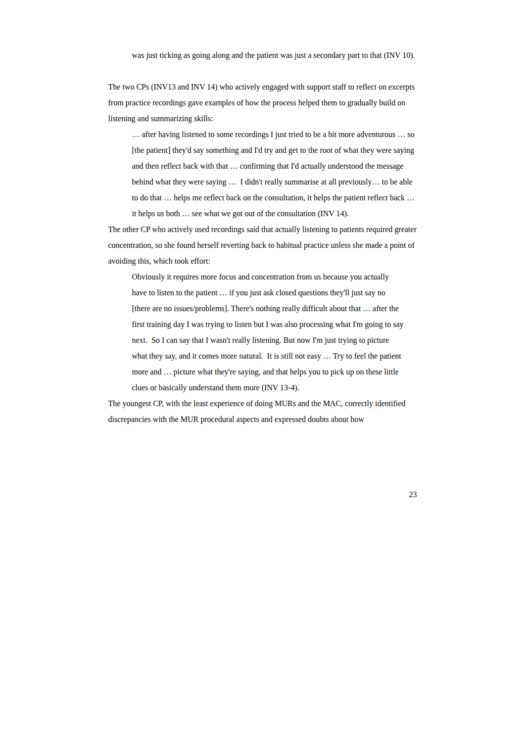was just ticking as going along and the patient was just a secondary part to that (INV 10).
The two CPs (INV13 and INV 14) who actively engaged with support staff to reflect on excerpts from practice recordings gave examples of how the process helped them to gradually build on listening and summarizing skills:
… after having listened to some recordings I just tried to be a bit more adventurous … so [the patient] they'd say something and I'd try and get to the root of what they were saying and then reflect back with that … confirming that I'd actually understood the message behind what they were saying … I didn't really summarise at all previously… to be able to do that … helps me reflect back on the consultation, it helps the patient reflect back … it helps us both … see what we got out of the consultation (INV 14).
The other CP who actively used recordings said that actually listening to patients required greater concentration, so she found herself reverting back to habitual practice unless she made a point of avoiding this, which took effort:
Obviously it requires more focus and concentration from us because you actually have to listen to the patient … if you just ask closed questions they'll just say no [there are no issues/problems]. There's nothing really difficult about that … after the first training day I was trying to listen but I was also processing what I'm going to say next. So I can say that I wasn't really listening. But now I'm just trying to picture what they say, and it comes more natural. It is still not easy … Try to feel the patient more and … picture what they're saying, and that helps you to pick up on these little clues or basically understand them more (INV 13-4).
The youngest CP, with the least experience of doing MURs and the MAC, correctly identified discrepancies with the MUR procedural aspects and expressed doubts about how
23